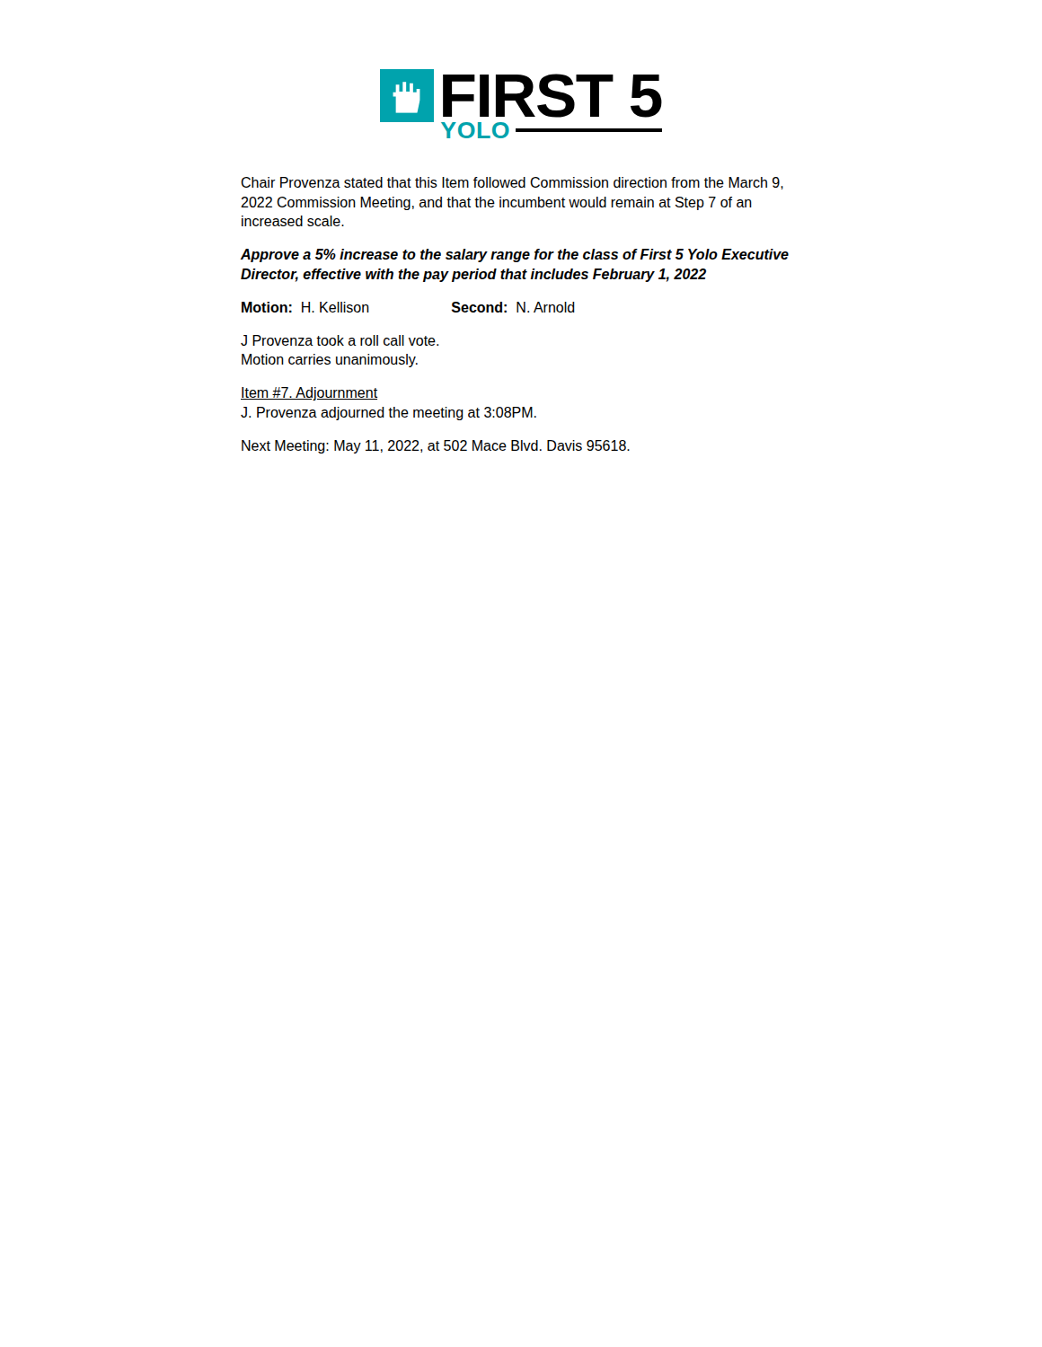FIRST 5
YOLO
Chair Provenza stated that this Item followed Commission direction from the March 9, 2022 Commission Meeting, and that the incumbent would remain at Step 7 of an increased scale.
Approve a 5% increase to the salary range for the class of First 5 Yolo Executive Director, effective with the pay period that includes February 1, 2022
Motion: H. Kellison Second: N. Arnold
J Provenza took a roll call vote.
Motion carries unanimously.
Item #7. Adjournment
J. Provenza adjourned the meeting at 3:08PM.
Next Meeting: May 11, 2022, at 502 Mace Blvd. Davis 95618.